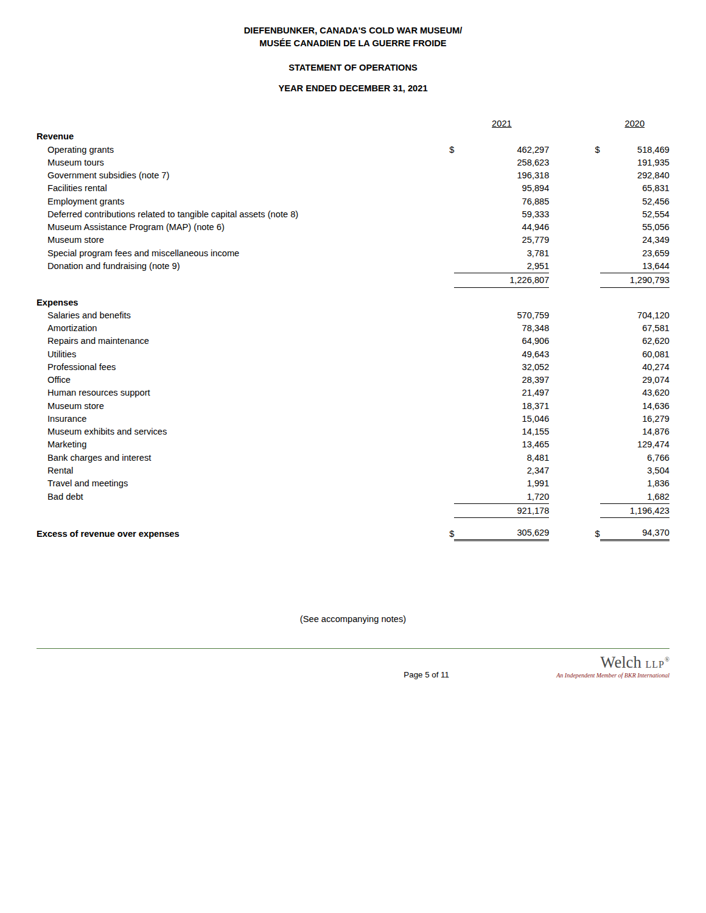DIEFENBUNKER, CANADA'S COLD WAR MUSEUM/
MUSÉE CANADIEN DE LA GUERRE FROIDE
STATEMENT OF OPERATIONS
YEAR ENDED DECEMBER 31, 2021
| | | 2021 | | | 2020 |
| Revenue | | | | | |
| Operating grants | $ | 462,297 | | $ | 518,469 |
| Museum tours | | 258,623 | | | 191,935 |
| Government subsidies (note 7) | | 196,318 | | | 292,840 |
| Facilities rental | | 95,894 | | | 65,831 |
| Employment grants | | 76,885 | | | 52,456 |
| Deferred contributions related to tangible capital assets (note 8) | | 59,333 | | | 52,554 |
| Museum Assistance Program (MAP) (note 6) | | 44,946 | | | 55,056 |
| Museum store | | 25,779 | | | 24,349 |
| Special program fees and miscellaneous income | | 3,781 | | | 23,659 |
| Donation and fundraising (note 9) | | 2,951 | | | 13,644 |
| | | 1,226,807 | | | 1,290,793 |
| Expenses | | | | | |
| Salaries and benefits | | 570,759 | | | 704,120 |
| Amortization | | 78,348 | | | 67,581 |
| Repairs and maintenance | | 64,906 | | | 62,620 |
| Utilities | | 49,643 | | | 60,081 |
| Professional fees | | 32,052 | | | 40,274 |
| Office | | 28,397 | | | 29,074 |
| Human resources support | | 21,497 | | | 43,620 |
| Museum store | | 18,371 | | | 14,636 |
| Insurance | | 15,046 | | | 16,279 |
| Museum exhibits and services | | 14,155 | | | 14,876 |
| Marketing | | 13,465 | | | 129,474 |
| Bank charges and interest | | 8,481 | | | 6,766 |
| Rental | | 2,347 | | | 3,504 |
| Travel and meetings | | 1,991 | | | 1,836 |
| Bad debt | | 1,720 | | | 1,682 |
| | | 921,178 | | | 1,196,423 |
| Excess of revenue over expenses | $ | 305,629 | | $ | 94,370 |
(See accompanying notes)
Page 5 of 11
Welch LLP®
An Independent Member of BKR International